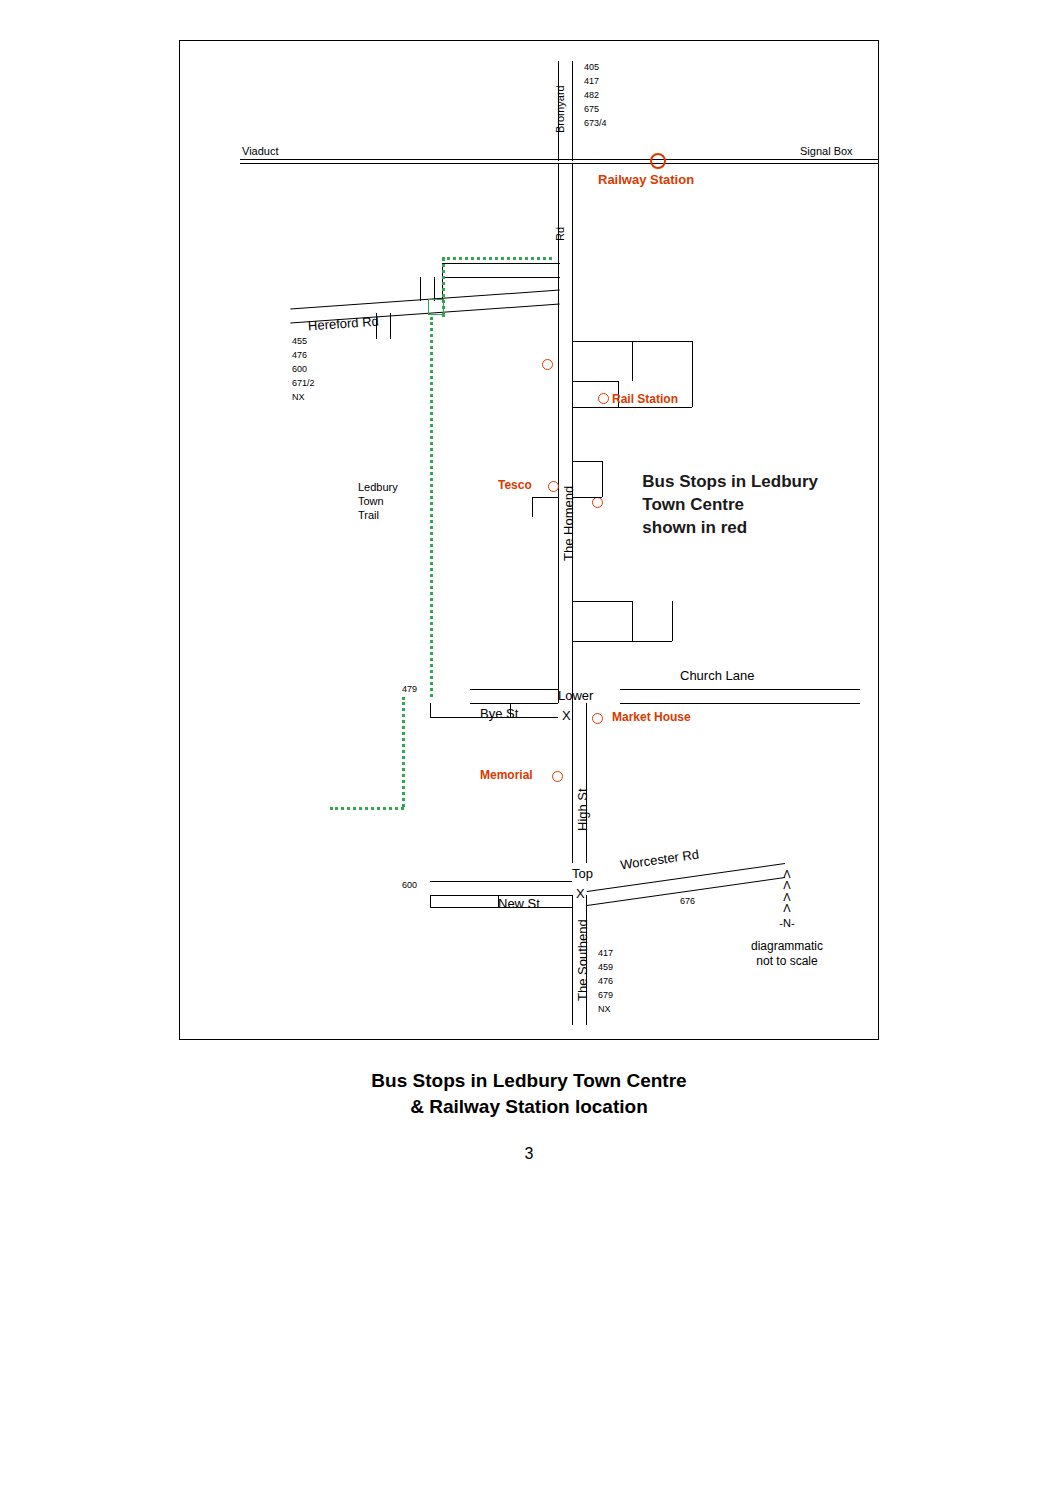Viaduct
Signal Box
Railway Station
Bromyard
Rd
405
417
482
675
673/4
Hereford Rd
455
476
600
671/2
NX
Ledbury
Town
Trail
The Homend
Rail Station
Tesco
Church Lane
Bye St
Lower
X
479
Market House
High St
Memorial
New St
Top
X
600
Worcester Rd
676
The Southend
417
459
476
679
NX
Bus Stops in Ledbury
Town Centre
shown in red
Λ
Λ
Λ
Λ
-N-
diagrammatic
not to scale
Bus Stops in Ledbury Town Centre
& Railway Station location
3